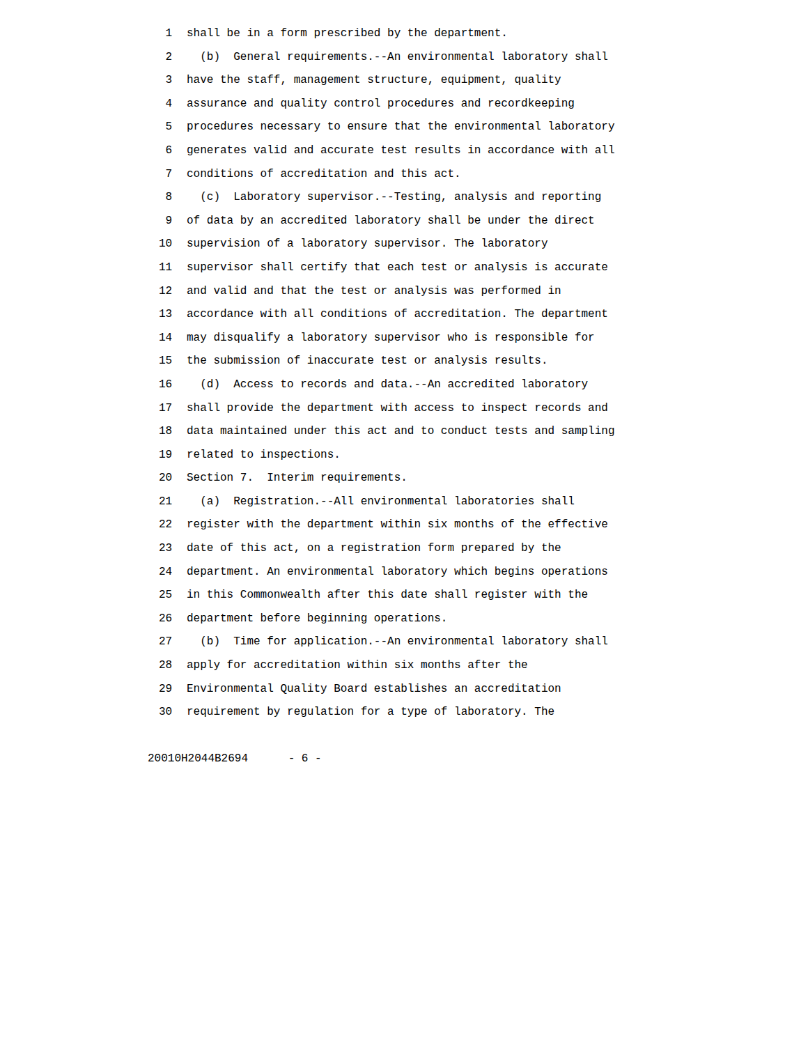shall be in a form prescribed by the department.
(b) General requirements.--An environmental laboratory shall
have the staff, management structure, equipment, quality
assurance and quality control procedures and recordkeeping
procedures necessary to ensure that the environmental laboratory
generates valid and accurate test results in accordance with all
conditions of accreditation and this act.
(c) Laboratory supervisor.--Testing, analysis and reporting
of data by an accredited laboratory shall be under the direct
supervision of a laboratory supervisor. The laboratory
supervisor shall certify that each test or analysis is accurate
and valid and that the test or analysis was performed in
accordance with all conditions of accreditation. The department
may disqualify a laboratory supervisor who is responsible for
the submission of inaccurate test or analysis results.
(d) Access to records and data.--An accredited laboratory
shall provide the department with access to inspect records and
data maintained under this act and to conduct tests and sampling
related to inspections.
Section 7. Interim requirements.
(a) Registration.--All environmental laboratories shall
register with the department within six months of the effective
date of this act, on a registration form prepared by the
department. An environmental laboratory which begins operations
in this Commonwealth after this date shall register with the
department before beginning operations.
(b) Time for application.--An environmental laboratory shall
apply for accreditation within six months after the
Environmental Quality Board establishes an accreditation
requirement by regulation for a type of laboratory. The
20010H2044B2694 - 6 -